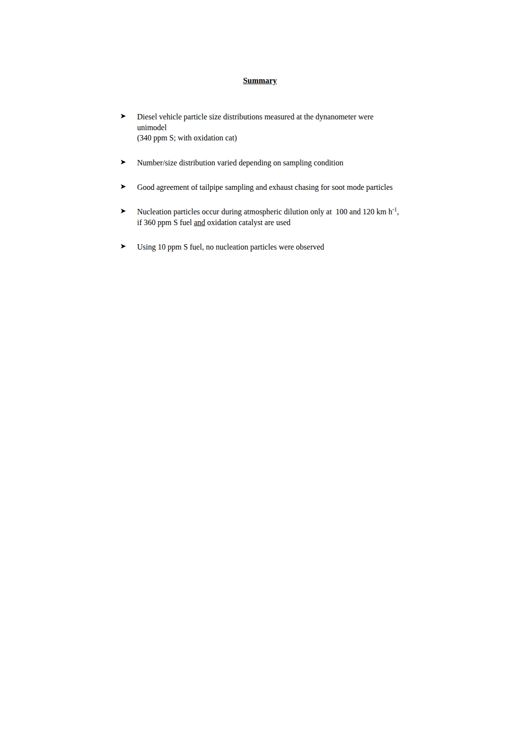Summary
Diesel vehicle particle size distributions measured at the dynanometer were unimodel (340 ppm S; with oxidation cat)
Number/size distribution varied depending on sampling condition
Good agreement of tailpipe sampling and exhaust chasing for soot mode particles
Nucleation particles occur during atmospheric dilution only at 100 and 120 km h-1, if 360 ppm S fuel and oxidation catalyst are used
Using 10 ppm S fuel, no nucleation particles were observed